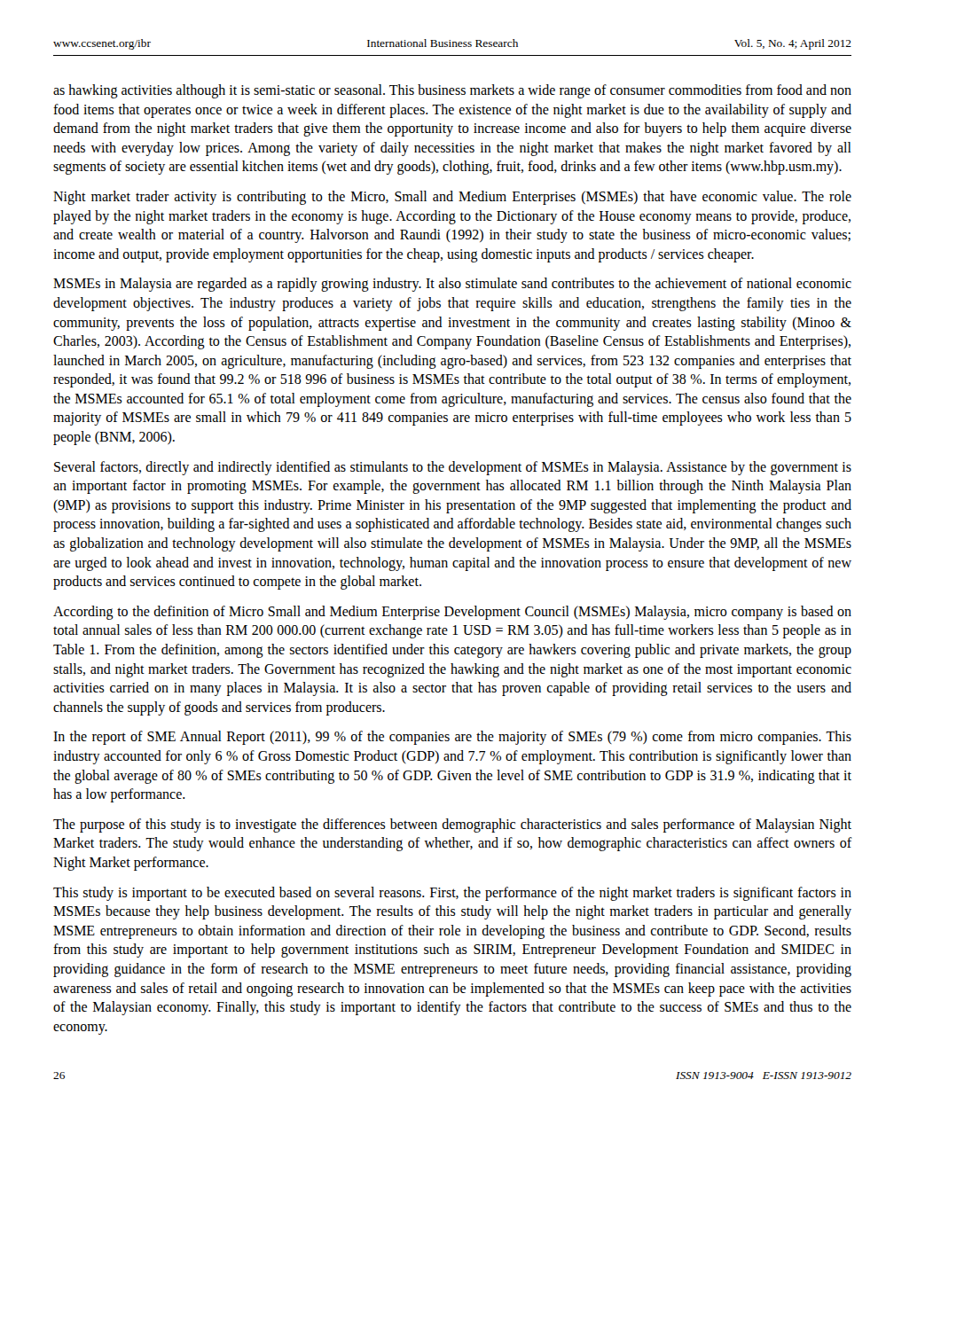www.ccsenet.org/ibr International Business Research Vol. 5, No. 4; April 2012
as hawking activities although it is semi-static or seasonal. This business markets a wide range of consumer commodities from food and non food items that operates once or twice a week in different places. The existence of the night market is due to the availability of supply and demand from the night market traders that give them the opportunity to increase income and also for buyers to help them acquire diverse needs with everyday low prices. Among the variety of daily necessities in the night market that makes the night market favored by all segments of society are essential kitchen items (wet and dry goods), clothing, fruit, food, drinks and a few other items (www.hbp.usm.my).
Night market trader activity is contributing to the Micro, Small and Medium Enterprises (MSMEs) that have economic value. The role played by the night market traders in the economy is huge. According to the Dictionary of the House economy means to provide, produce, and create wealth or material of a country. Halvorson and Raundi (1992) in their study to state the business of micro-economic values; income and output, provide employment opportunities for the cheap, using domestic inputs and products / services cheaper.
MSMEs in Malaysia are regarded as a rapidly growing industry. It also stimulate sand contributes to the achievement of national economic development objectives. The industry produces a variety of jobs that require skills and education, strengthens the family ties in the community, prevents the loss of population, attracts expertise and investment in the community and creates lasting stability (Minoo & Charles, 2003). According to the Census of Establishment and Company Foundation (Baseline Census of Establishments and Enterprises), launched in March 2005, on agriculture, manufacturing (including agro-based) and services, from 523 132 companies and enterprises that responded, it was found that 99.2 % or 518 996 of business is MSMEs that contribute to the total output of 38 %. In terms of employment, the MSMEs accounted for 65.1 % of total employment come from agriculture, manufacturing and services. The census also found that the majority of MSMEs are small in which 79 % or 411 849 companies are micro enterprises with full-time employees who work less than 5 people (BNM, 2006).
Several factors, directly and indirectly identified as stimulants to the development of MSMEs in Malaysia. Assistance by the government is an important factor in promoting MSMEs. For example, the government has allocated RM 1.1 billion through the Ninth Malaysia Plan (9MP) as provisions to support this industry. Prime Minister in his presentation of the 9MP suggested that implementing the product and process innovation, building a far-sighted and uses a sophisticated and affordable technology. Besides state aid, environmental changes such as globalization and technology development will also stimulate the development of MSMEs in Malaysia. Under the 9MP, all the MSMEs are urged to look ahead and invest in innovation, technology, human capital and the innovation process to ensure that development of new products and services continued to compete in the global market.
According to the definition of Micro Small and Medium Enterprise Development Council (MSMEs) Malaysia, micro company is based on total annual sales of less than RM 200 000.00 (current exchange rate 1 USD = RM 3.05) and has full-time workers less than 5 people as in Table 1. From the definition, among the sectors identified under this category are hawkers covering public and private markets, the group stalls, and night market traders. The Government has recognized the hawking and the night market as one of the most important economic activities carried on in many places in Malaysia. It is also a sector that has proven capable of providing retail services to the users and channels the supply of goods and services from producers.
In the report of SME Annual Report (2011), 99 % of the companies are the majority of SMEs (79 %) come from micro companies. This industry accounted for only 6 % of Gross Domestic Product (GDP) and 7.7 % of employment. This contribution is significantly lower than the global average of 80 % of SMEs contributing to 50 % of GDP. Given the level of SME contribution to GDP is 31.9 %, indicating that it has a low performance.
The purpose of this study is to investigate the differences between demographic characteristics and sales performance of Malaysian Night Market traders. The study would enhance the understanding of whether, and if so, how demographic characteristics can affect owners of Night Market performance.
This study is important to be executed based on several reasons. First, the performance of the night market traders is significant factors in MSMEs because they help business development. The results of this study will help the night market traders in particular and generally MSME entrepreneurs to obtain information and direction of their role in developing the business and contribute to GDP. Second, results from this study are important to help government institutions such as SIRIM, Entrepreneur Development Foundation and SMIDEC in providing guidance in the form of research to the MSME entrepreneurs to meet future needs, providing financial assistance, providing awareness and sales of retail and ongoing research to innovation can be implemented so that the MSMEs can keep pace with the activities of the Malaysian economy. Finally, this study is important to identify the factors that contribute to the success of SMEs and thus to the economy.
26 ISSN 1913-9004 E-ISSN 1913-9012